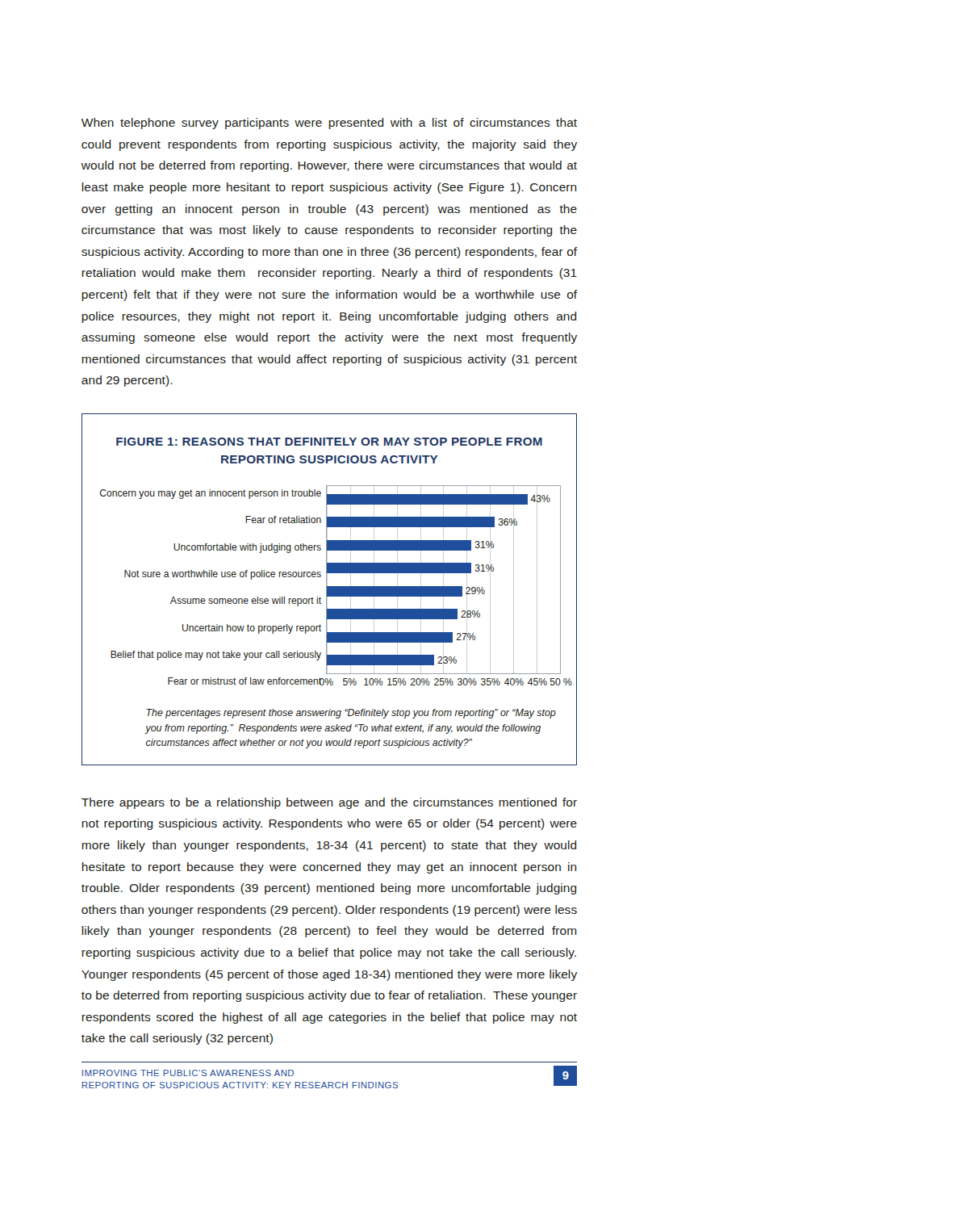When telephone survey participants were presented with a list of circumstances that could prevent respondents from reporting suspicious activity, the majority said they would not be deterred from reporting. However, there were circumstances that would at least make people more hesitant to report suspicious activity (See Figure 1). Concern over getting an innocent person in trouble (43 percent) was mentioned as the circumstance that was most likely to cause respondents to reconsider reporting the suspicious activity. According to more than one in three (36 percent) respondents, fear of retaliation would make them reconsider reporting. Nearly a third of respondents (31 percent) felt that if they were not sure the information would be a worthwhile use of police resources, they might not report it. Being uncomfortable judging others and assuming someone else would report the activity were the next most frequently mentioned circumstances that would affect reporting of suspicious activity (31 percent and 29 percent).
FIGURE 1: REASONS THAT DEFINITELY OR MAY STOP PEOPLE FROM
REPORTING SUSPICIOUS ACTIVITY
Concern you may get an innocent person in trouble
Fear of retaliation
Uncomfortable with judging others
Not sure a worthwhile use of police resources
Assume someone else will report it
Uncertain how to properly report
Belief that police may not take your call seriously
Fear or mistrust of law enforcement
43%
36%
31%
31%
29%
28%
27%
23%
0% 5% 10% 15% 20% 25% 30% 35% 40% 45% 50 %
The percentages represent those answering “Definitely stop you from reporting” or “May stop you from reporting.” Respondents were asked “To what extent, if any, would the following circumstances affect whether or not you would report suspicious activity?”
There appears to be a relationship between age and the circumstances mentioned for not reporting suspicious activity. Respondents who were 65 or older (54 percent) were more likely than younger respondents, 18-34 (41 percent) to state that they would hesitate to report because they were concerned they may get an innocent person in trouble. Older respondents (39 percent) mentioned being more uncomfortable judging others than younger respondents (29 percent). Older respondents (19 percent) were less likely than younger respondents (28 percent) to feel they would be deterred from reporting suspicious activity due to a belief that police may not take the call seriously. Younger respondents (45 percent of those aged 18-34) mentioned they were more likely to be deterred from reporting suspicious activity due to fear of retaliation. These younger respondents scored the highest of all age categories in the belief that police may not take the call seriously (32 percent)
Improving the Public’s Awareness and
Reporting of Suspicious Activity: Key Research Findings
9